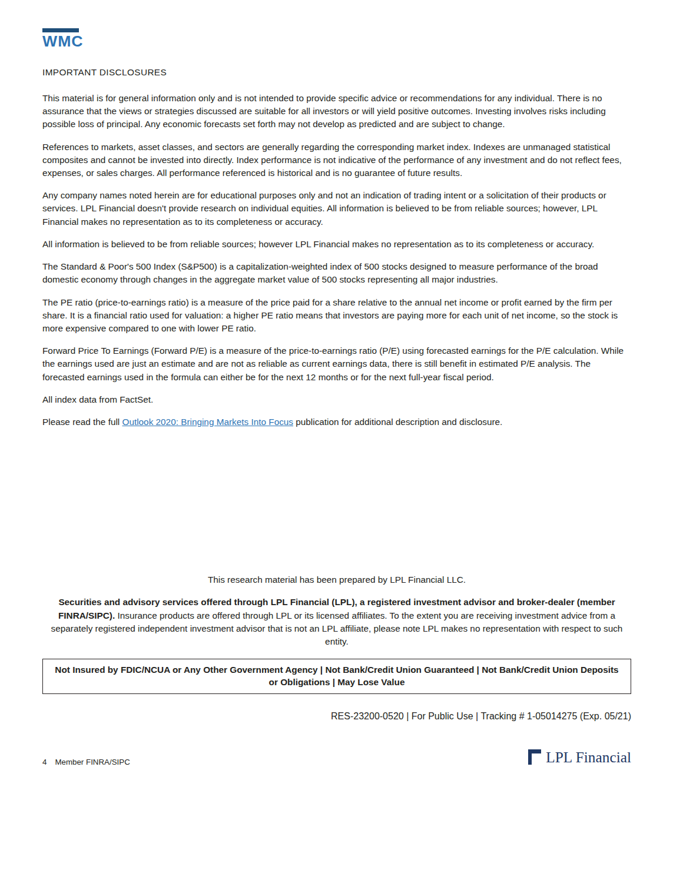WMC
IMPORTANT DISCLOSURES
This material is for general information only and is not intended to provide specific advice or recommendations for any individual. There is no assurance that the views or strategies discussed are suitable for all investors or will yield positive outcomes. Investing involves risks including possible loss of principal. Any economic forecasts set forth may not develop as predicted and are subject to change.
References to markets, asset classes, and sectors are generally regarding the corresponding market index. Indexes are unmanaged statistical composites and cannot be invested into directly. Index performance is not indicative of the performance of any investment and do not reflect fees, expenses, or sales charges. All performance referenced is historical and is no guarantee of future results.
Any company names noted herein are for educational purposes only and not an indication of trading intent or a solicitation of their products or services. LPL Financial doesn't provide research on individual equities. All information is believed to be from reliable sources; however, LPL Financial makes no representation as to its completeness or accuracy.
All information is believed to be from reliable sources; however LPL Financial makes no representation as to its completeness or accuracy.
The Standard & Poor's 500 Index (S&P500) is a capitalization-weighted index of 500 stocks designed to measure performance of the broad domestic economy through changes in the aggregate market value of 500 stocks representing all major industries.
The PE ratio (price-to-earnings ratio) is a measure of the price paid for a share relative to the annual net income or profit earned by the firm per share. It is a financial ratio used for valuation: a higher PE ratio means that investors are paying more for each unit of net income, so the stock is more expensive compared to one with lower PE ratio.
Forward Price To Earnings (Forward P/E) is a measure of the price-to-earnings ratio (P/E) using forecasted earnings for the P/E calculation. While the earnings used are just an estimate and are not as reliable as current earnings data, there is still benefit in estimated P/E analysis. The forecasted earnings used in the formula can either be for the next 12 months or for the next full-year fiscal period.
All index data from FactSet.
Please read the full Outlook 2020: Bringing Markets Into Focus publication for additional description and disclosure.
This research material has been prepared by LPL Financial LLC.
Securities and advisory services offered through LPL Financial (LPL), a registered investment advisor and broker-dealer (member FINRA/SIPC). Insurance products are offered through LPL or its licensed affiliates. To the extent you are receiving investment advice from a separately registered independent investment advisor that is not an LPL affiliate, please note LPL makes no representation with respect to such entity.
Not Insured by FDIC/NCUA or Any Other Government Agency | Not Bank/Credit Union Guaranteed | Not Bank/Credit Union Deposits or Obligations | May Lose Value
RES-23200-0520 | For Public Use | Tracking # 1-05014275 (Exp. 05/21)
4 Member FINRA/SIPC
LPL Financial